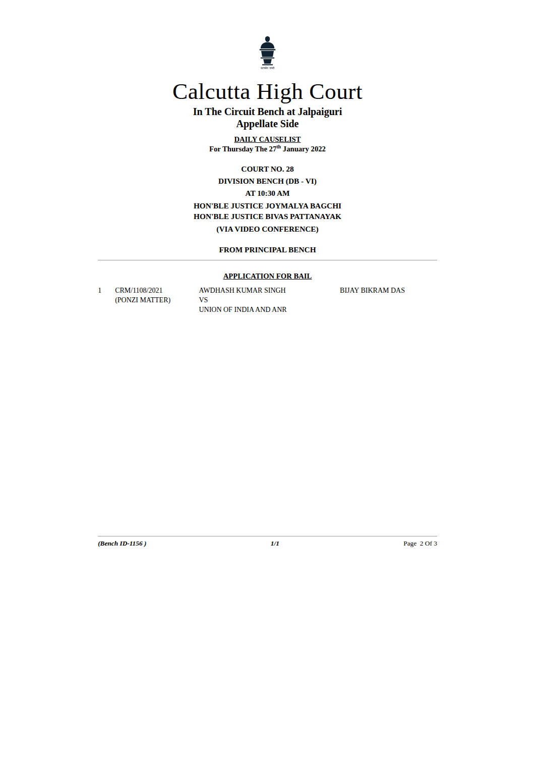Calcutta High Court
In The Circuit Bench at Jalpaiguri
Appellate Side
DAILY CAUSELIST
For Thursday The 27th January 2022
COURT NO. 28
DIVISION BENCH (DB - VI)
AT 10:30 AM
HON'BLE JUSTICE JOYMALYA BAGCHI
HON'BLE JUSTICE BIVAS PATTANAYAK
(VIA VIDEO CONFERENCE)
FROM PRINCIPAL BENCH
APPLICATION FOR BAIL
| 1 | CRM/1108/2021 (PONZI MATTER) | AWDHASH KUMAR SINGH VS UNION OF INDIA AND ANR | BIJAY BIKRAM DAS |
(Bench ID-1156 )
1/1
Page 2 Of 3